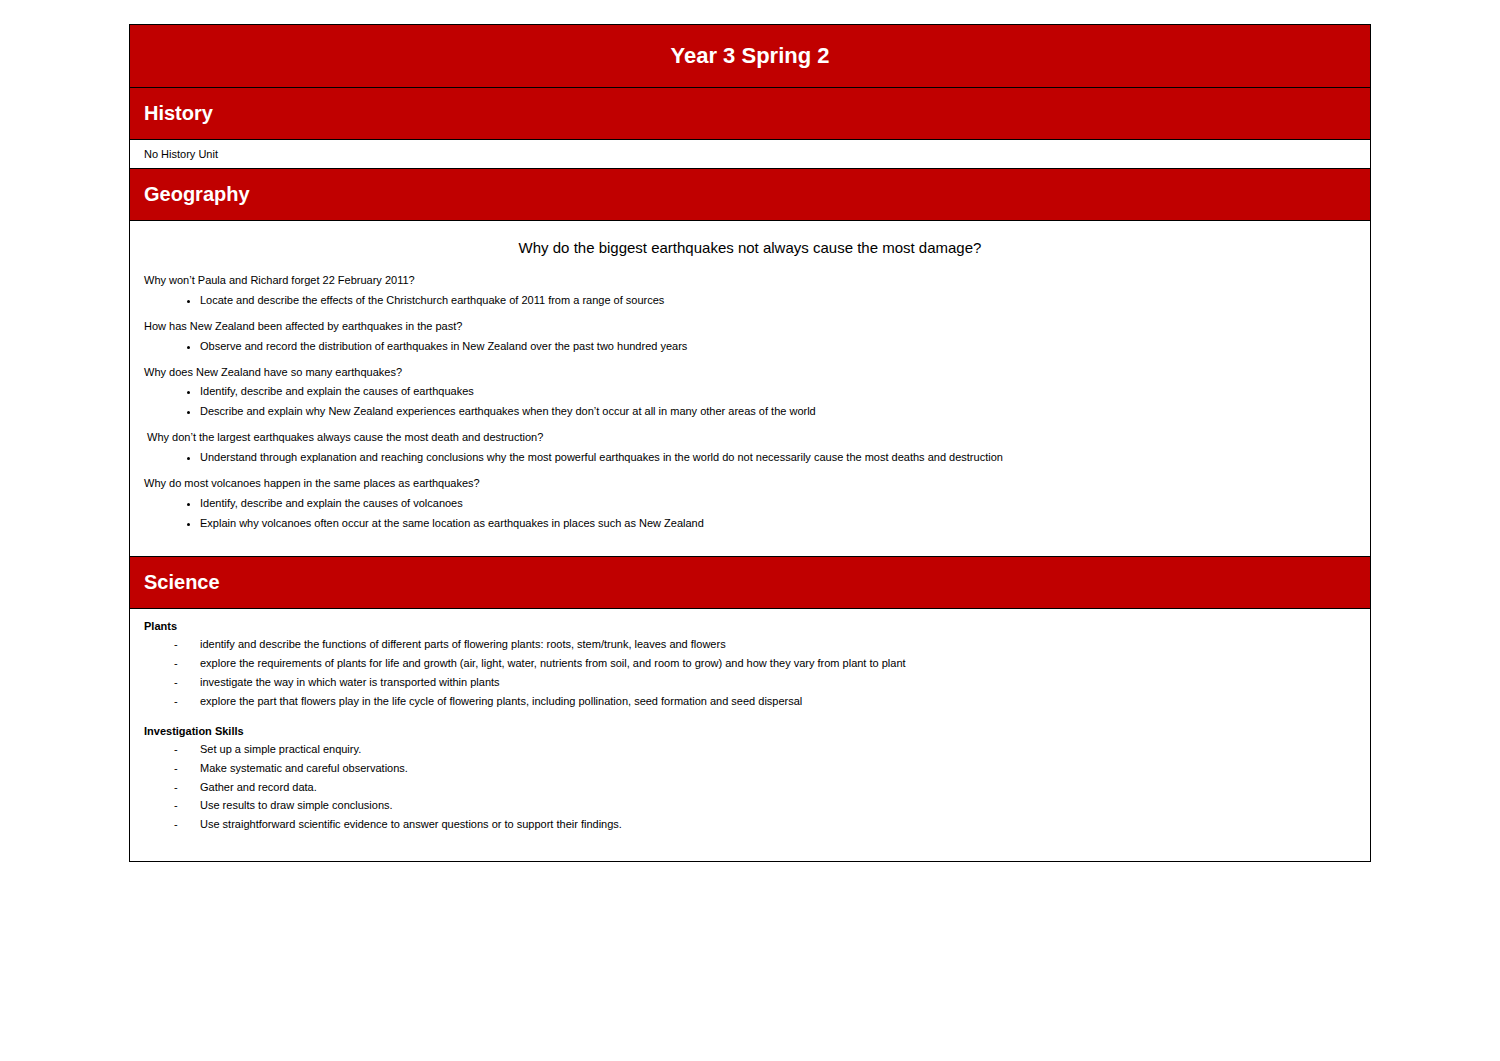Year 3 Spring 2
History
No History Unit
Geography
Why do the biggest earthquakes not always cause the most damage?
Why won’t Paula and Richard forget 22 February 2011?
Locate and describe the effects of the Christchurch earthquake of 2011 from a range of sources
How has New Zealand been affected by earthquakes in the past?
Observe and record the distribution of earthquakes in New Zealand over the past two hundred years
Why does New Zealand have so many earthquakes?
Identify, describe and explain the causes of earthquakes
Describe and explain why New Zealand experiences earthquakes when they don’t occur at all in many other areas of the world
Why don’t the largest earthquakes always cause the most death and destruction?
Understand through explanation and reaching conclusions why the most powerful earthquakes in the world do not necessarily cause the most deaths and destruction
Why do most volcanoes happen in the same places as earthquakes?
Identify, describe and explain the causes of volcanoes
Explain why volcanoes often occur at the same location as earthquakes in places such as New Zealand
Science
Plants
identify and describe the functions of different parts of flowering plants: roots, stem/trunk, leaves and flowers
explore the requirements of plants for life and growth (air, light, water, nutrients from soil, and room to grow) and how they vary from plant to plant
investigate the way in which water is transported within plants
explore the part that flowers play in the life cycle of flowering plants, including pollination, seed formation and seed dispersal
Investigation Skills
Set up a simple practical enquiry.
Make systematic and careful observations.
Gather and record data.
Use results to draw simple conclusions.
Use straightforward scientific evidence to answer questions or to support their findings.